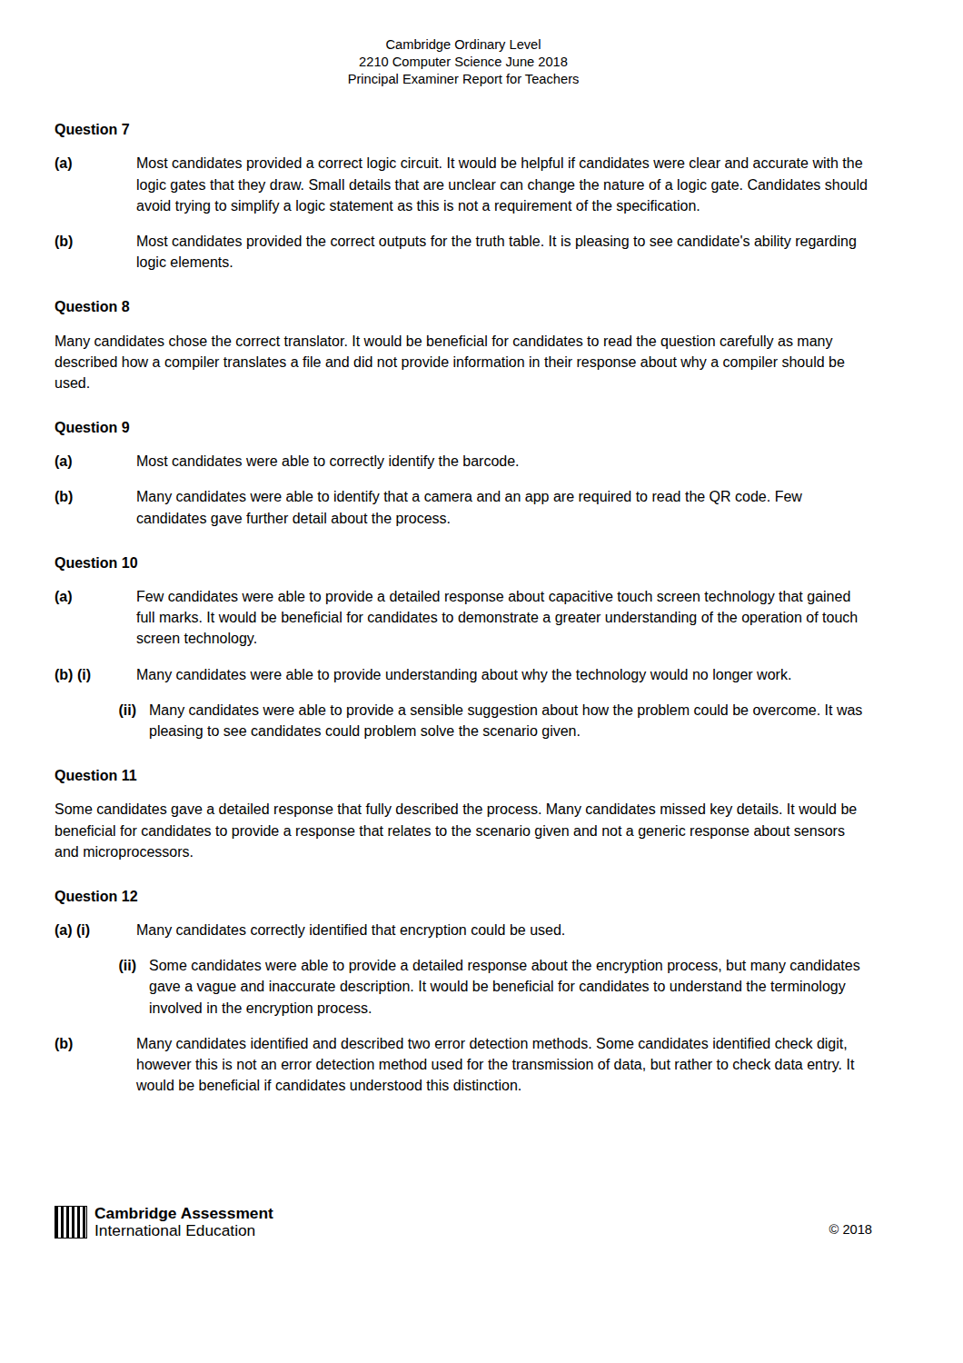Cambridge Ordinary Level
2210 Computer Science June 2018
Principal Examiner Report for Teachers
Question 7
(a)
Most candidates provided a correct logic circuit. It would be helpful if candidates were clear and accurate with the logic gates that they draw. Small details that are unclear can change the nature of a logic gate. Candidates should avoid trying to simplify a logic statement as this is not a requirement of the specification.
(b)
Most candidates provided the correct outputs for the truth table. It is pleasing to see candidate's ability regarding logic elements.
Question 8
Many candidates chose the correct translator. It would be beneficial for candidates to read the question carefully as many described how a compiler translates a file and did not provide information in their response about why a compiler should be used.
Question 9
(a)
Most candidates were able to correctly identify the barcode.
(b)
Many candidates were able to identify that a camera and an app are required to read the QR code. Few candidates gave further detail about the process.
Question 10
(a)
Few candidates were able to provide a detailed response about capacitive touch screen technology that gained full marks. It would be beneficial for candidates to demonstrate a greater understanding of the operation of touch screen technology.
(b) (i)
Many candidates were able to provide understanding about why the technology would no longer work.
(ii)
Many candidates were able to provide a sensible suggestion about how the problem could be overcome. It was pleasing to see candidates could problem solve the scenario given.
Question 11
Some candidates gave a detailed response that fully described the process. Many candidates missed key details. It would be beneficial for candidates to provide a response that relates to the scenario given and not a generic response about sensors and microprocessors.
Question 12
(a) (i)
Many candidates correctly identified that encryption could be used.
(ii)
Some candidates were able to provide a detailed response about the encryption process, but many candidates gave a vague and inaccurate description. It would be beneficial for candidates to understand the terminology involved in the encryption process.
(b)
Many candidates identified and described two error detection methods. Some candidates identified check digit, however this is not an error detection method used for the transmission of data, but rather to check data entry. It would be beneficial if candidates understood this distinction.
Cambridge AssessmentInternational Education
© 2018